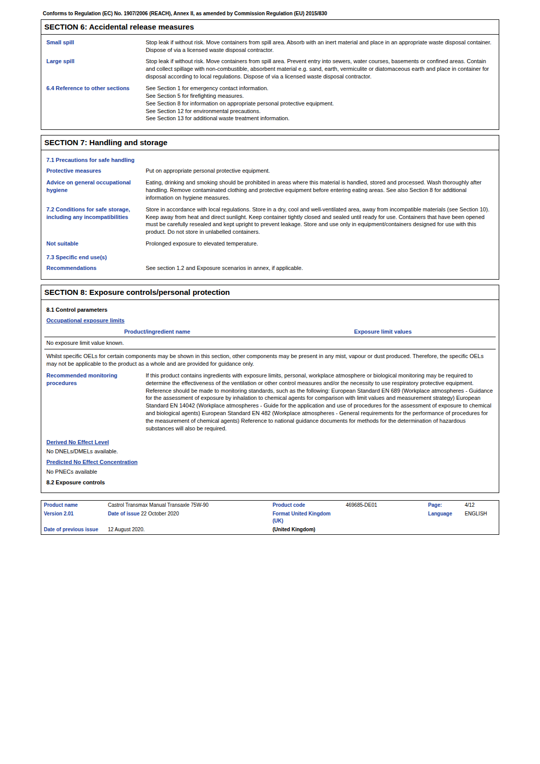Conforms to Regulation (EC) No. 1907/2006 (REACH), Annex II, as amended by Commission Regulation (EU) 2015/830
SECTION 6: Accidental release measures
| Small spill | Stop leak if without risk. Move containers from spill area. Absorb with an inert material and place in an appropriate waste disposal container. Dispose of via a licensed waste disposal contractor. |
| Large spill | Stop leak if without risk. Move containers from spill area. Prevent entry into sewers, water courses, basements or confined areas. Contain and collect spillage with non-combustible, absorbent material e.g. sand, earth, vermiculite or diatomaceous earth and place in container for disposal according to local regulations. Dispose of via a licensed waste disposal contractor. |
| 6.4 Reference to other sections | See Section 1 for emergency contact information. See Section 5 for firefighting measures. See Section 8 for information on appropriate personal protective equipment. See Section 12 for environmental precautions. See Section 13 for additional waste treatment information. |
SECTION 7: Handling and storage
7.1 Precautions for safe handling
| Protective measures | Put on appropriate personal protective equipment. |
| Advice on general occupational hygiene | Eating, drinking and smoking should be prohibited in areas where this material is handled, stored and processed. Wash thoroughly after handling. Remove contaminated clothing and protective equipment before entering eating areas. See also Section 8 for additional information on hygiene measures. |
| 7.2 Conditions for safe storage, including any incompatibilities | Store in accordance with local regulations. Store in a dry, cool and well-ventilated area, away from incompatible materials (see Section 10). Keep away from heat and direct sunlight. Keep container tightly closed and sealed until ready for use. Containers that have been opened must be carefully resealed and kept upright to prevent leakage. Store and use only in equipment/containers designed for use with this product. Do not store in unlabelled containers. |
| Not suitable | Prolonged exposure to elevated temperature. |
7.3 Specific end use(s)
| Recommendations | See section 1.2 and Exposure scenarios in annex, if applicable. |
SECTION 8: Exposure controls/personal protection
8.1 Control parameters
Occupational exposure limits
| Product/ingredient name | Exposure limit values |
| --- | --- |
| No exposure limit value known. |
Whilst specific OELs for certain components may be shown in this section, other components may be present in any mist, vapour or dust produced. Therefore, the specific OELs may not be applicable to the product as a whole and are provided for guidance only.
| Recommended monitoring procedures | If this product contains ingredients with exposure limits, personal, workplace atmosphere or biological monitoring may be required to determine the effectiveness of the ventilation or other control measures and/or the necessity to use respiratory protective equipment. Reference should be made to monitoring standards, such as the following: European Standard EN 689 (Workplace atmospheres - Guidance for the assessment of exposure by inhalation to chemical agents for comparison with limit values and measurement strategy) European Standard EN 14042 (Workplace atmospheres - Guide for the application and use of procedures for the assessment of exposure to chemical and biological agents) European Standard EN 482 (Workplace atmospheres - General requirements for the performance of procedures for the measurement of chemical agents) Reference to national guidance documents for methods for the determination of hazardous substances will also be required. |
Derived No Effect Level
No DNELs/DMELs available.
Predicted No Effect Concentration
No PNECs available
8.2 Exposure controls
| Product name | Castrol Transmax Manual Transaxle 75W-90 | Product code | 469685-DE01 | Page: | 4/12 |
| Version 2.01 | Date of issue 22 October 2020 | Format United Kingdom (UK) | | Language | ENGLISH |
| Date of previous issue | 12 August 2020. | (United Kingdom) | | | |